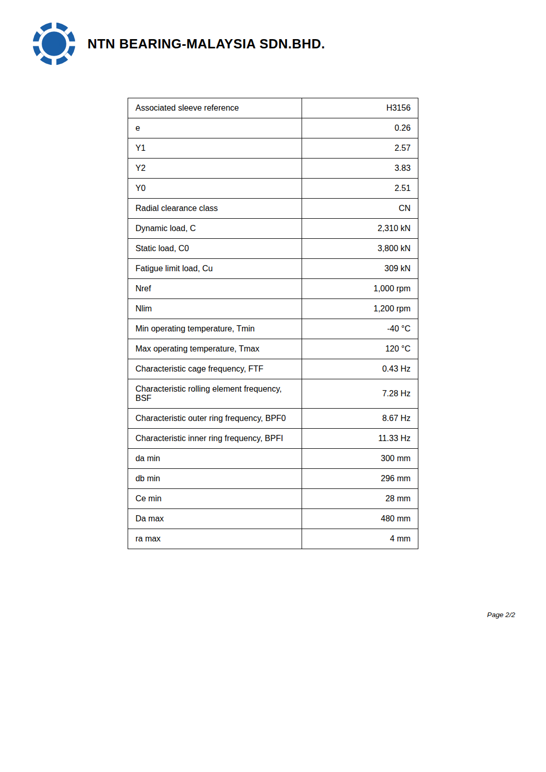NTN BEARING-MALAYSIA SDN.BHD.
| Associated sleeve reference | H3156 |
| e | 0.26 |
| Y1 | 2.57 |
| Y2 | 3.83 |
| Y0 | 2.51 |
| Radial clearance class | CN |
| Dynamic load, C | 2,310 kN |
| Static load, C0 | 3,800 kN |
| Fatigue limit load, Cu | 309 kN |
| Nref | 1,000 rpm |
| Nlim | 1,200 rpm |
| Min operating temperature, Tmin | -40 °C |
| Max operating temperature, Tmax | 120 °C |
| Characteristic cage frequency, FTF | 0.43 Hz |
| Characteristic rolling element frequency, BSF | 7.28 Hz |
| Characteristic outer ring frequency, BPF0 | 8.67 Hz |
| Characteristic inner ring frequency, BPFI | 11.33 Hz |
| da min | 300 mm |
| db min | 296 mm |
| Ce min | 28 mm |
| Da max | 480 mm |
| ra max | 4 mm |
Page 2/2